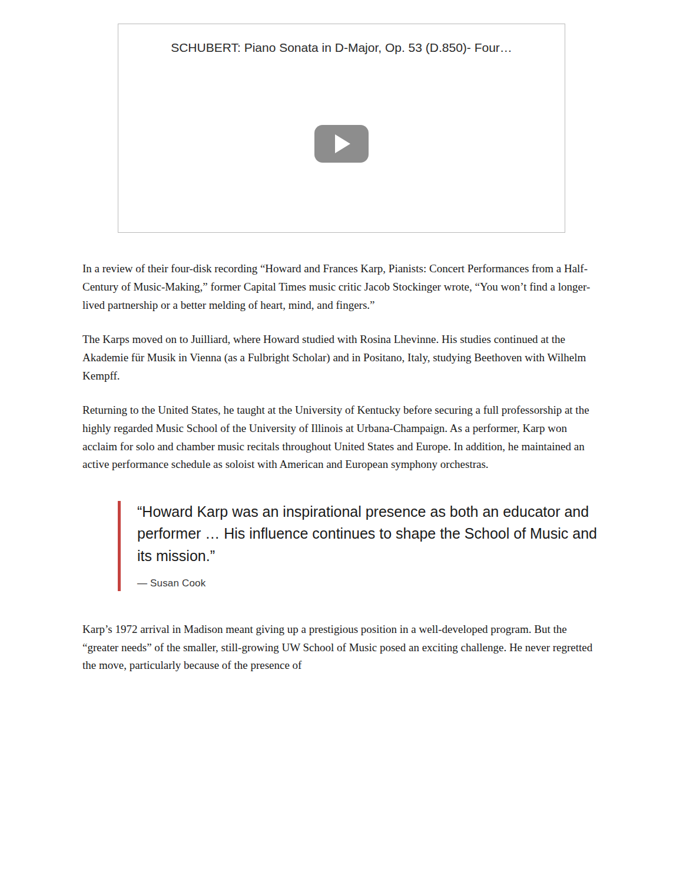SCHUBERT: Piano Sonata in D-Major, Op. 53 (D.850)- Four…
In a review of their four-disk recording “Howard and Frances Karp, Pianists: Concert Performances from a Half-Century of Music-Making,” former Capital Times music critic Jacob Stockinger wrote, “You won’t find a longer-lived partnership or a better melding of heart, mind, and fingers.”
The Karps moved on to Juilliard, where Howard studied with Rosina Lhevinne. His studies continued at the Akademie für Musik in Vienna (as a Fulbright Scholar) and in Positano, Italy, studying Beethoven with Wilhelm Kempff.
Returning to the United States, he taught at the University of Kentucky before securing a full professorship at the highly regarded Music School of the University of Illinois at Urbana-Champaign. As a performer, Karp won acclaim for solo and chamber music recitals throughout United States and Europe. In addition, he maintained an active performance schedule as soloist with American and European symphony orchestras.
“Howard Karp was an inspirational presence as both an educator and performer … His influence continues to shape the School of Music and its mission.”
— Susan Cook
Karp’s 1972 arrival in Madison meant giving up a prestigious position in a well-developed program. But the “greater needs” of the smaller, still-growing UW School of Music posed an exciting challenge. He never regretted the move, particularly because of the presence of